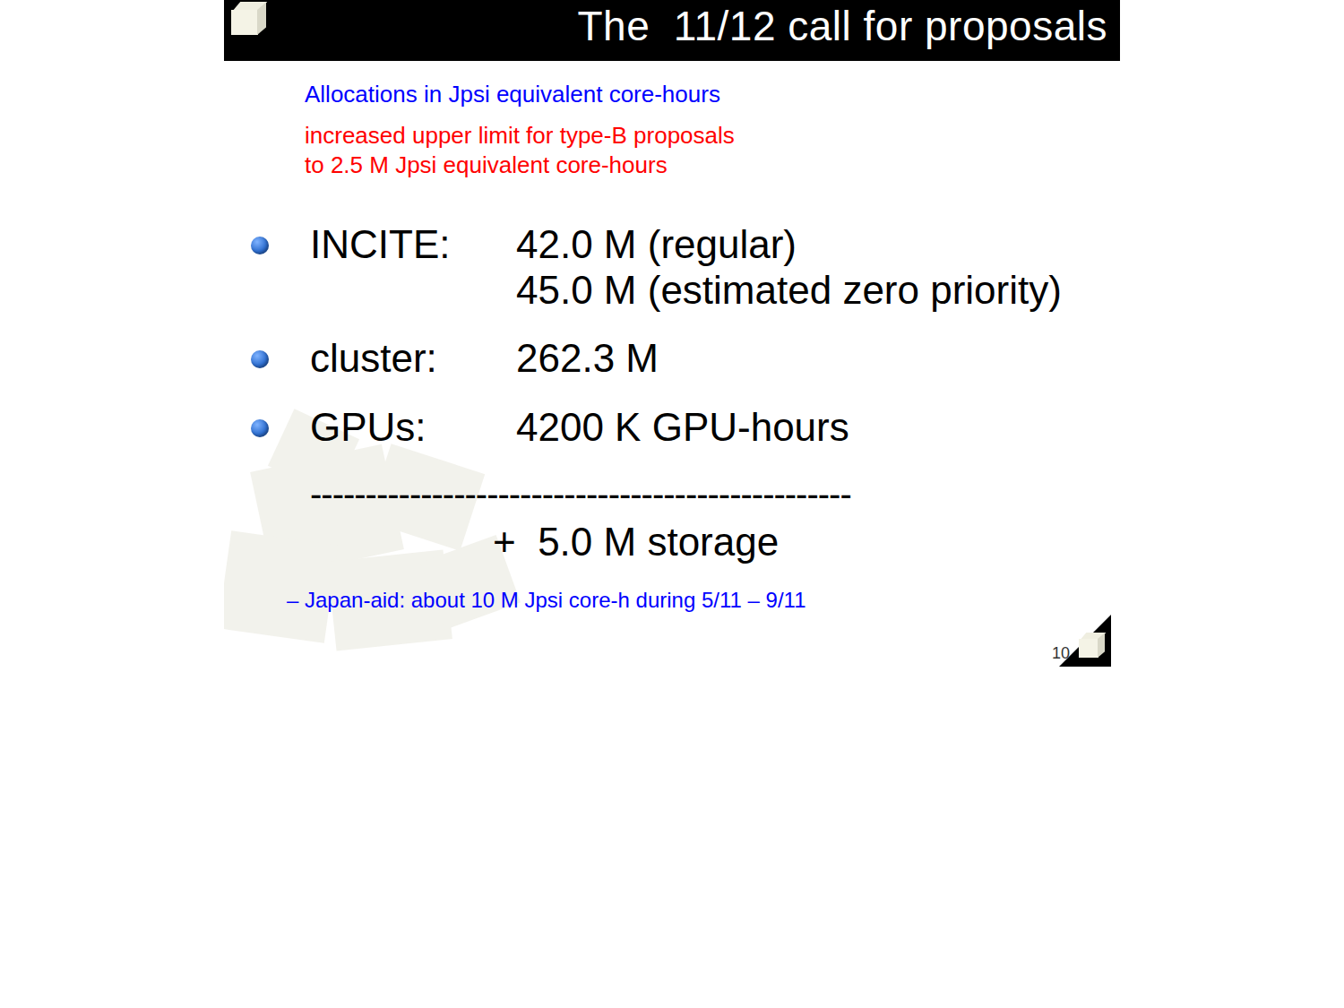The 11/12 call for proposals
Allocations in Jpsi equivalent core-hours
increased upper limit for type-B proposals
to 2.5 M Jpsi equivalent core-hours
INCITE: 42.0 M (regular) 45.0 M (estimated zero priority)
cluster: 262.3 M
GPUs: 4200 K GPU-hours
-------------------------------------------------
+ 5.0 M storage
– Japan-aid: about 10 M Jpsi core-h during 5/11 – 9/11
10